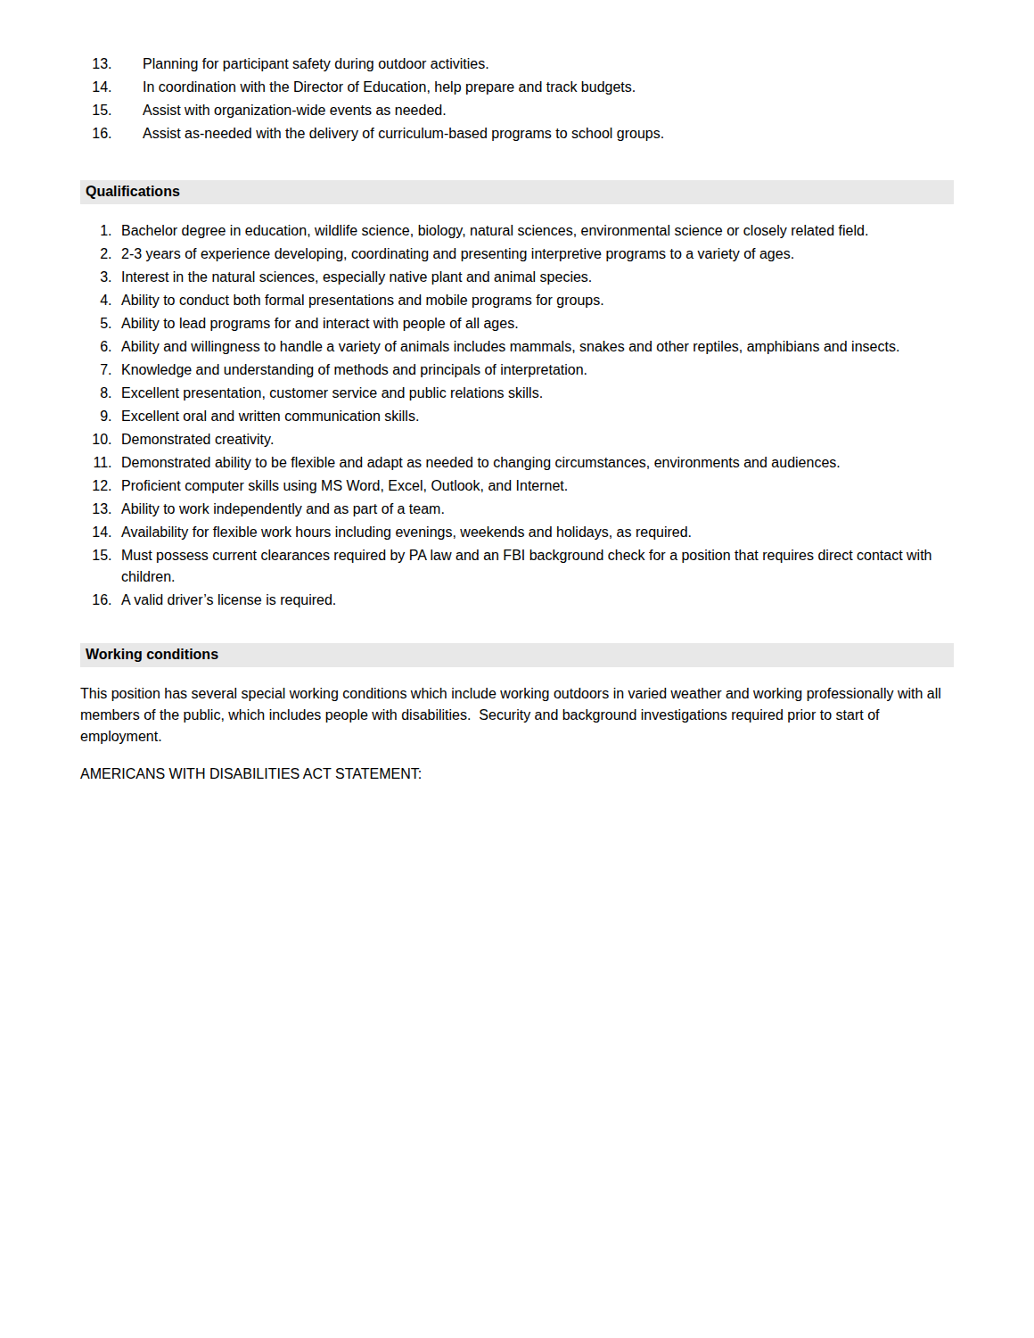Planning for participant safety during outdoor activities.
In coordination with the Director of Education, help prepare and track budgets.
Assist with organization-wide events as needed.
Assist as-needed with the delivery of curriculum-based programs to school groups.
Qualifications
Bachelor degree in education, wildlife science, biology, natural sciences, environmental science or closely related field.
2-3 years of experience developing, coordinating and presenting interpretive programs to a variety of ages.
Interest in the natural sciences, especially native plant and animal species.
Ability to conduct both formal presentations and mobile programs for groups.
Ability to lead programs for and interact with people of all ages.
Ability and willingness to handle a variety of animals includes mammals, snakes and other reptiles, amphibians and insects.
Knowledge and understanding of methods and principals of interpretation.
Excellent presentation, customer service and public relations skills.
Excellent oral and written communication skills.
Demonstrated creativity.
Demonstrated ability to be flexible and adapt as needed to changing circumstances, environments and audiences.
Proficient computer skills using MS Word, Excel, Outlook, and Internet.
Ability to work independently and as part of a team.
Availability for flexible work hours including evenings, weekends and holidays, as required.
Must possess current clearances required by PA law and an FBI background check for a position that requires direct contact with children.
A valid driver’s license is required.
Working conditions
This position has several special working conditions which include working outdoors in varied weather and working professionally with all members of the public, which includes people with disabilities. Security and background investigations required prior to start of employment.
AMERICANS WITH DISABILITIES ACT STATEMENT: